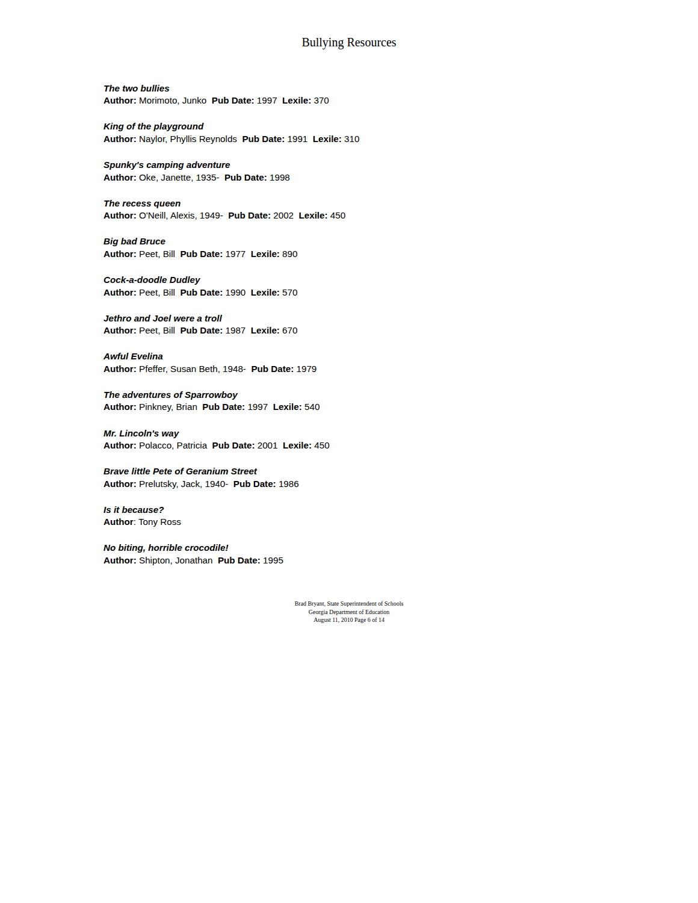Bullying Resources
The two bullies
Author: Morimoto, Junko Pub Date: 1997 Lexile: 370
King of the playground
Author: Naylor, Phyllis Reynolds Pub Date: 1991 Lexile: 310
Spunky's camping adventure
Author: Oke, Janette, 1935- Pub Date: 1998
The recess queen
Author: O'Neill, Alexis, 1949- Pub Date: 2002 Lexile: 450
Big bad Bruce
Author: Peet, Bill Pub Date: 1977 Lexile: 890
Cock-a-doodle Dudley
Author: Peet, Bill Pub Date: 1990 Lexile: 570
Jethro and Joel were a troll
Author: Peet, Bill Pub Date: 1987 Lexile: 670
Awful Evelina
Author: Pfeffer, Susan Beth, 1948- Pub Date: 1979
The adventures of Sparrowboy
Author: Pinkney, Brian Pub Date: 1997 Lexile: 540
Mr. Lincoln's way
Author: Polacco, Patricia Pub Date: 2001 Lexile: 450
Brave little Pete of Geranium Street
Author: Prelutsky, Jack, 1940- Pub Date: 1986
Is it because?
Author: Tony Ross
No biting, horrible crocodile!
Author: Shipton, Jonathan Pub Date: 1995
Brad Bryant, State Superintendent of Schools
Georgia Department of Education
August 11, 2010 Page 6 of 14